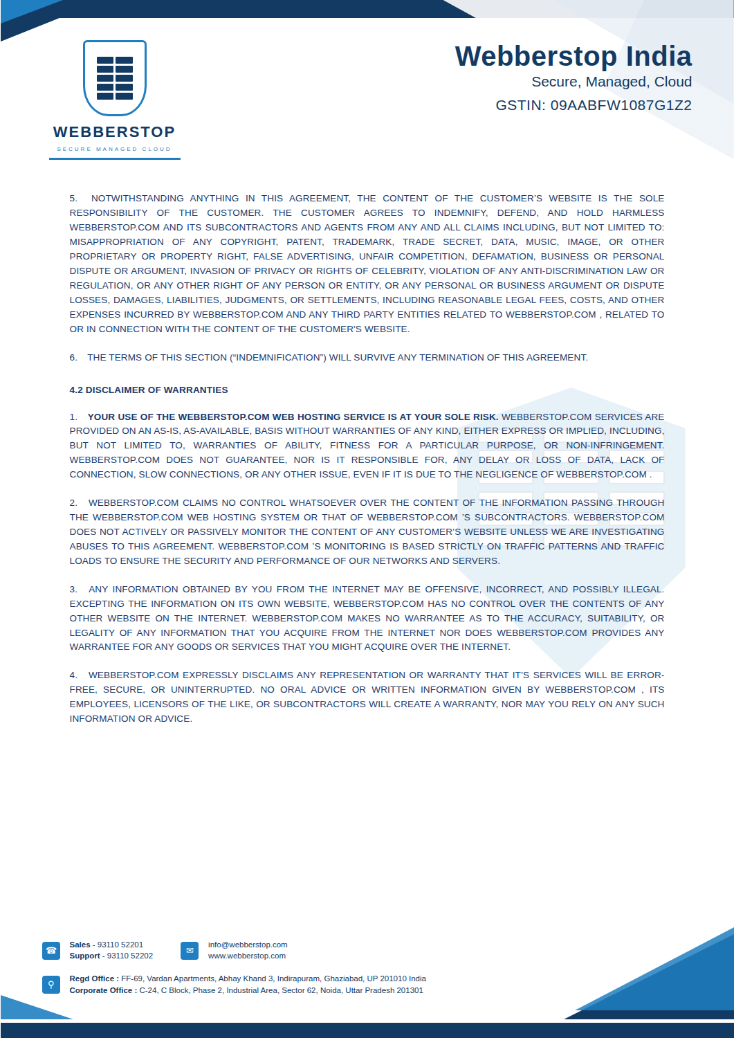WEBBERSTOP
SECURE MANAGED CLOUD
Webberstop India
Secure, Managed, Cloud
GSTIN: 09AABFW1087G1Z2
5. NOTWITHSTANDING ANYTHING IN THIS AGREEMENT, THE CONTENT OF THE CUSTOMER’S WEBSITE IS THE SOLE RESPONSIBILITY OF THE CUSTOMER. THE CUSTOMER AGREES TO INDEMNIFY, DEFEND, AND HOLD HARMLESS WEBBERSTOP.COM AND ITS SUBCONTRACTORS AND AGENTS FROM ANY AND ALL CLAIMS INCLUDING, BUT NOT LIMITED TO: MISAPPROPRIATION OF ANY COPYRIGHT, PATENT, TRADEMARK, TRADE SECRET, DATA, MUSIC, IMAGE, OR OTHER PROPRIETARY OR PROPERTY RIGHT, FALSE ADVERTISING, UNFAIR COMPETITION, DEFAMATION, BUSINESS OR PERSONAL DISPUTE OR ARGUMENT, INVASION OF PRIVACY OR RIGHTS OF CELEBRITY, VIOLATION OF ANY ANTI-DISCRIMINATION LAW OR REGULATION, OR ANY OTHER RIGHT OF ANY PERSON OR ENTITY, OR ANY PERSONAL OR BUSINESS ARGUMENT OR DISPUTE LOSSES, DAMAGES, LIABILITIES, JUDGMENTS, OR SETTLEMENTS, INCLUDING REASONABLE LEGAL FEES, COSTS, AND OTHER EXPENSES INCURRED BY WEBBERSTOP.COM AND ANY THIRD PARTY ENTITIES RELATED TO WEBBERSTOP.COM , RELATED TO OR IN CONNECTION WITH THE CONTENT OF THE CUSTOMER'S WEBSITE.
6. THE TERMS OF THIS SECTION (“INDEMNIFICATION”) WILL SURVIVE ANY TERMINATION OF THIS AGREEMENT.
4.2 DISCLAIMER OF WARRANTIES
1. YOUR USE OF THE WEBBERSTOP.COM WEB HOSTING SERVICE IS AT YOUR SOLE RISK. WEBBERSTOP.COM SERVICES ARE PROVIDED ON AN AS-IS, AS-AVAILABLE, BASIS WITHOUT WARRANTIES OF ANY KIND, EITHER EXPRESS OR IMPLIED, INCLUDING, BUT NOT LIMITED TO, WARRANTIES OF ABILITY, FITNESS FOR A PARTICULAR PURPOSE, OR NON-INFRINGEMENT. WEBBERSTOP.COM DOES NOT GUARANTEE, NOR IS IT RESPONSIBLE FOR, ANY DELAY OR LOSS OF DATA, LACK OF CONNECTION, SLOW CONNECTIONS, OR ANY OTHER ISSUE, EVEN IF IT IS DUE TO THE NEGLIGENCE OF WEBBERSTOP.COM .
2. WEBBERSTOP.COM CLAIMS NO CONTROL WHATSOEVER OVER THE CONTENT OF THE INFORMATION PASSING THROUGH THE WEBBERSTOP.COM WEB HOSTING SYSTEM OR THAT OF WEBBERSTOP.COM ’S SUBCONTRACTORS. WEBBERSTOP.COM DOES NOT ACTIVELY OR PASSIVELY MONITOR THE CONTENT OF ANY CUSTOMER’S WEBSITE UNLESS WE ARE INVESTIGATING ABUSES TO THIS AGREEMENT. WEBBERSTOP.COM ’S MONITORING IS BASED STRICTLY ON TRAFFIC PATTERNS AND TRAFFIC LOADS TO ENSURE THE SECURITY AND PERFORMANCE OF OUR NETWORKS AND SERVERS.
3. ANY INFORMATION OBTAINED BY YOU FROM THE INTERNET MAY BE OFFENSIVE, INCORRECT, AND POSSIBLY ILLEGAL. EXCEPTING THE INFORMATION ON ITS OWN WEBSITE, WEBBERSTOP.COM HAS NO CONTROL OVER THE CONTENTS OF ANY OTHER WEBSITE ON THE INTERNET. WEBBERSTOP.COM MAKES NO WARRANTEE AS TO THE ACCURACY, SUITABILITY, OR LEGALITY OF ANY INFORMATION THAT YOU ACQUIRE FROM THE INTERNET NOR DOES WEBBERSTOP.COM PROVIDES ANY WARRANTEE FOR ANY GOODS OR SERVICES THAT YOU MIGHT ACQUIRE OVER THE INTERNET.
4. WEBBERSTOP.COM EXPRESSLY DISCLAIMS ANY REPRESENTATION OR WARRANTY THAT IT’S SERVICES WILL BE ERROR-FREE, SECURE, OR UNINTERRUPTED. NO ORAL ADVICE OR WRITTEN INFORMATION GIVEN BY WEBBERSTOP.COM , ITS EMPLOYEES, LICENSORS OF THE LIKE, OR SUBCONTRACTORS WILL CREATE A WARRANTY, NOR MAY YOU RELY ON ANY SUCH INFORMATION OR ADVICE.
☎
Sales - 93110 52201
Support - 93110 52202
✉
info@webberstop.com
www.webberstop.com
⚲
Regd Office : FF-69, Vardan Apartments, Abhay Khand 3, Indirapuram, Ghaziabad, UP 201010 India
Corporate Office : C-24, C Block, Phase 2, Industrial Area, Sector 62, Noida, Uttar Pradesh 201301